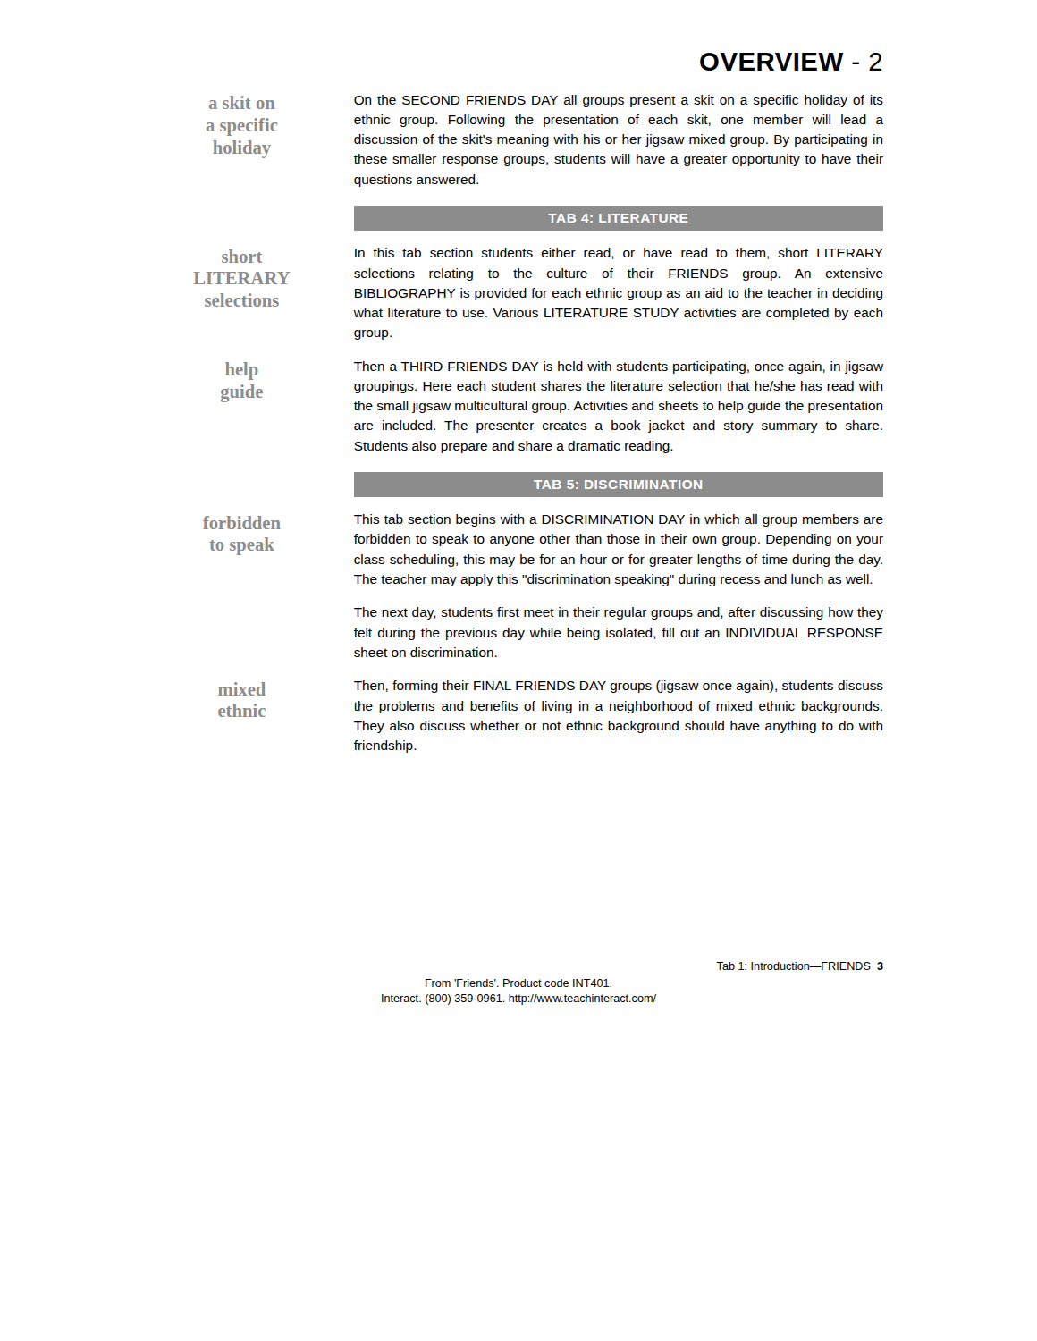OVERVIEW - 2
a skit on
a specific
holiday
On the SECOND FRIENDS DAY all groups present a skit on a specific holiday of its ethnic group. Following the presentation of each skit, one member will lead a discussion of the skit's meaning with his or her jigsaw mixed group. By participating in these smaller response groups, students will have a greater opportunity to have their questions answered.
TAB 4: LITERATURE
short
LITERARY
selections
In this tab section students either read, or have read to them, short LITERARY selections relating to the culture of their FRIENDS group. An extensive BIBLIOGRAPHY is provided for each ethnic group as an aid to the teacher in deciding what literature to use. Various LITERATURE STUDY activities are completed by each group.
help
guide
Then a THIRD FRIENDS DAY is held with students participating, once again, in jigsaw groupings. Here each student shares the literature selection that he/she has read with the small jigsaw multicultural group. Activities and sheets to help guide the presentation are included. The presenter creates a book jacket and story summary to share. Students also prepare and share a dramatic reading.
TAB 5: DISCRIMINATION
forbidden
to speak
This tab section begins with a DISCRIMINATION DAY in which all group members are forbidden to speak to anyone other than those in their own group. Depending on your class scheduling, this may be for an hour or for greater lengths of time during the day. The teacher may apply this "discrimination speaking" during recess and lunch as well.
The next day, students first meet in their regular groups and, after discussing how they felt during the previous day while being isolated, fill out an INDIVIDUAL RESPONSE sheet on discrimination.
mixed
ethnic
Then, forming their FINAL FRIENDS DAY groups (jigsaw once again), students discuss the problems and benefits of living in a neighborhood of mixed ethnic backgrounds. They also discuss whether or not ethnic background should have anything to do with friendship.
Tab 1: Introduction—FRIENDS 3
From 'Friends'. Product code INT401.
Interact. (800) 359-0961. http://www.teachinteract.com/